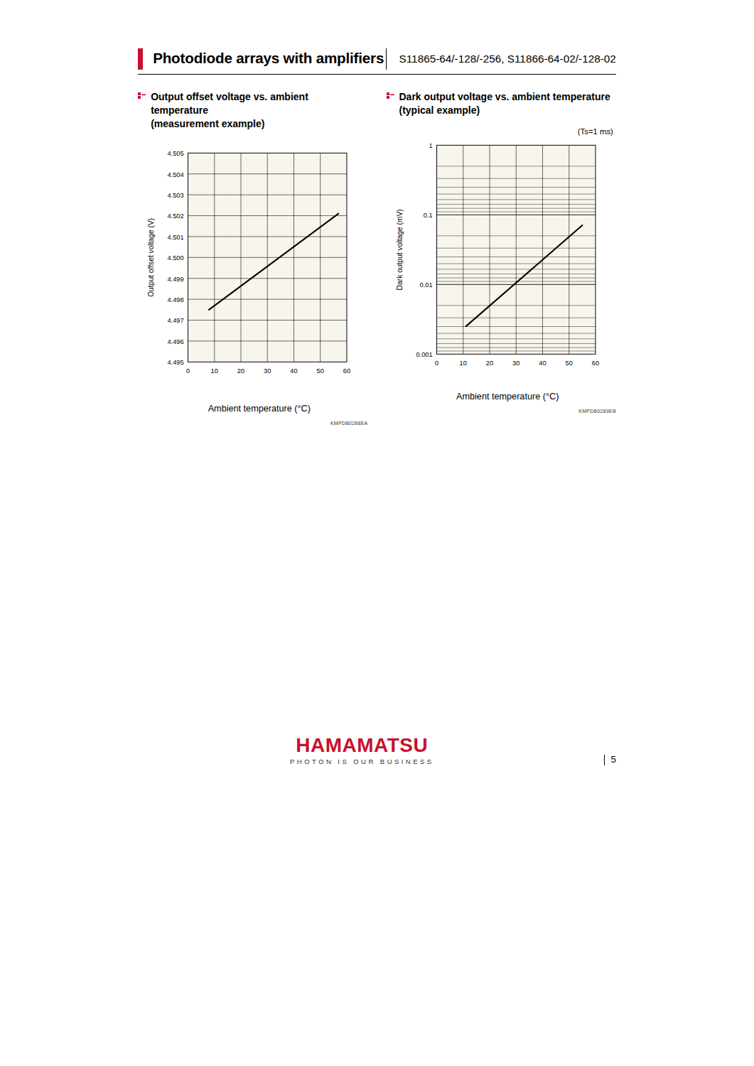Photodiode arrays with amplifiers
S11865-64/-128/-256, S11866-64-02/-128-02
Output offset voltage vs. ambient temperature
(measurement example)
4.505 4.504 4.503 4.502 4.501 4.500 4.499 4.498 4.497 4.496 4.495 0 10 20 30 40 50 60 Output offset voltage (V)
Ambient temperature (°C)
KMPDB0288EA
Dark output voltage vs. ambient temperature
(typical example)
(Ts=1 ms)
1 0.1 0.01 0.001 0 10 20 30 40 50 60 Dark output voltage (mV)
Ambient temperature (°C)
KMPDB0289EB
HAMAMATSU
PHOTON IS OUR BUSINESS
5